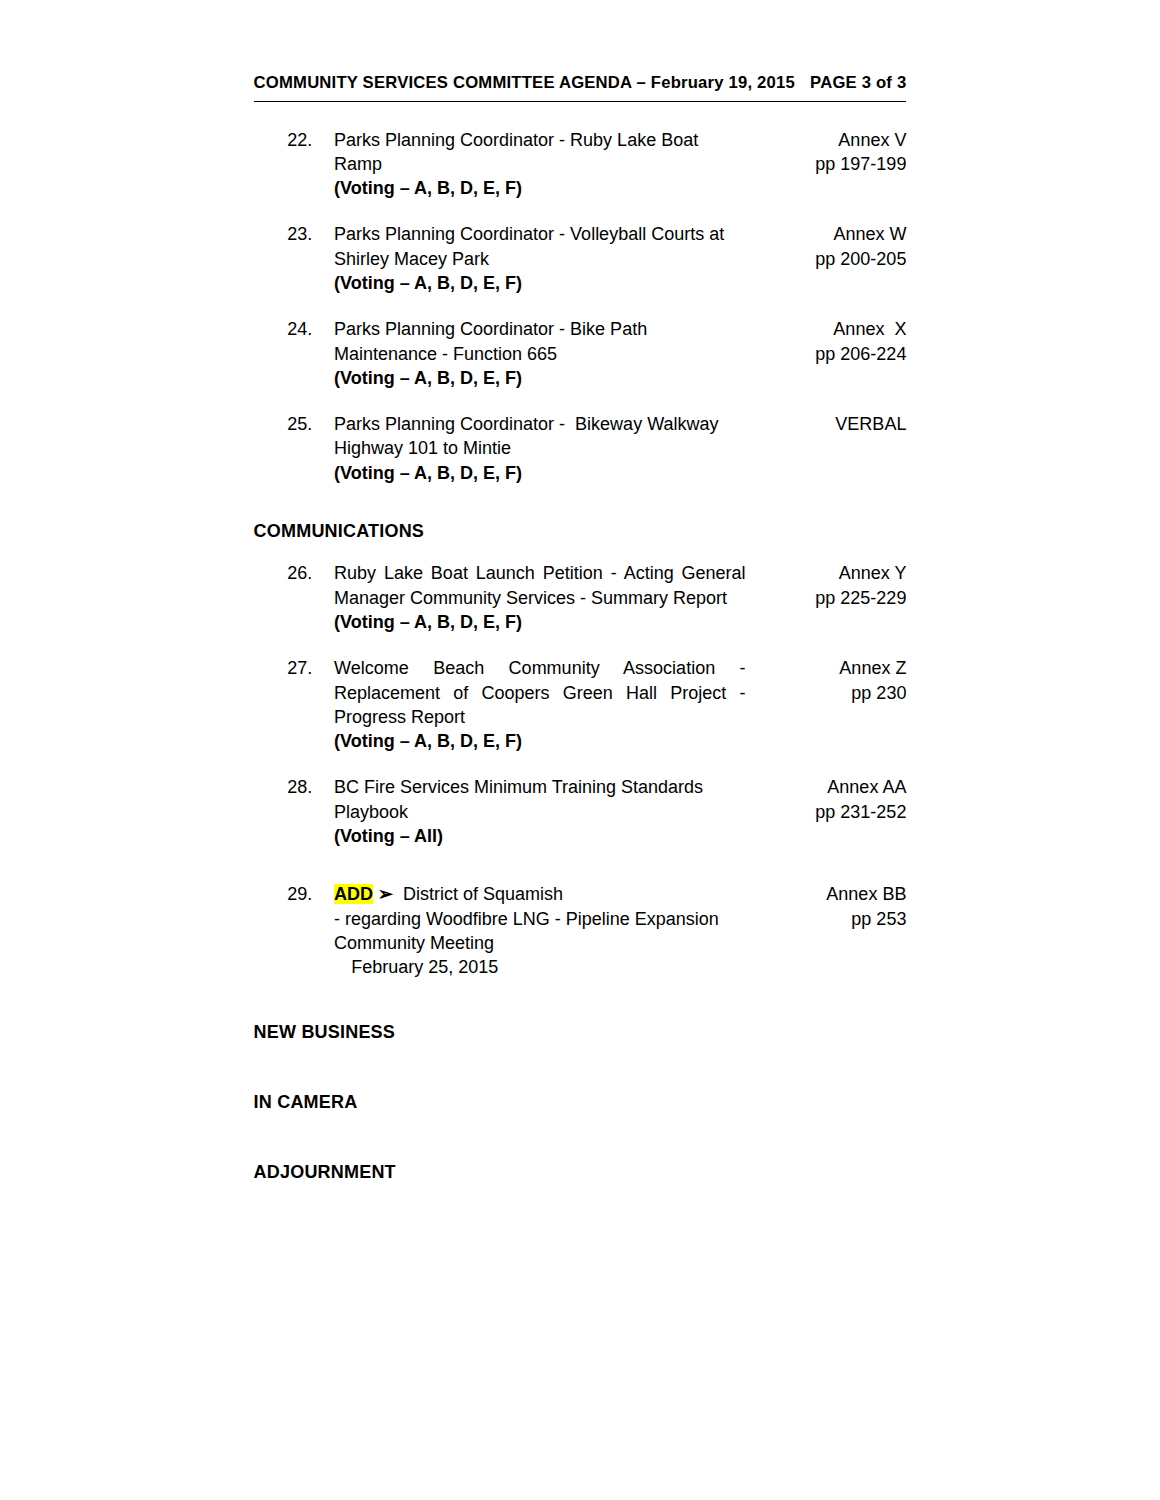COMMUNITY SERVICES COMMITTEE AGENDA – February 19, 2015
PAGE 3 of 3
22.
Parks Planning Coordinator - Ruby Lake Boat Ramp
(Voting – A, B, D, E, F)
Annex V
pp 197-199
23.
Parks Planning Coordinator - Volleyball Courts at Shirley Macey Park
(Voting – A, B, D, E, F)
Annex W
pp 200-205
24.
Parks Planning Coordinator - Bike Path Maintenance - Function 665
(Voting – A, B, D, E, F)
Annex X
pp 206-224
25.
Parks Planning Coordinator - Bikeway Walkway Highway 101 to Mintie
(Voting – A, B, D, E, F)
VERBAL
COMMUNICATIONS
26.
Ruby Lake Boat Launch Petition - Acting General Manager Community Services - Summary Report
(Voting – A, B, D, E, F)
Annex Y
pp 225-229
27.
Welcome Beach Community Association - Replacement of Coopers Green Hall Project - Progress Report
(Voting – A, B, D, E, F)
Annex Z
pp 230
28.
BC Fire Services Minimum Training Standards Playbook
(Voting – All)
Annex AA
pp 231-252
29.
ADD ➢ District of Squamish
- regarding Woodfibre LNG - Pipeline Expansion Community Meeting
February 25, 2015
Annex BB
pp 253
NEW BUSINESS
IN CAMERA
ADJOURNMENT